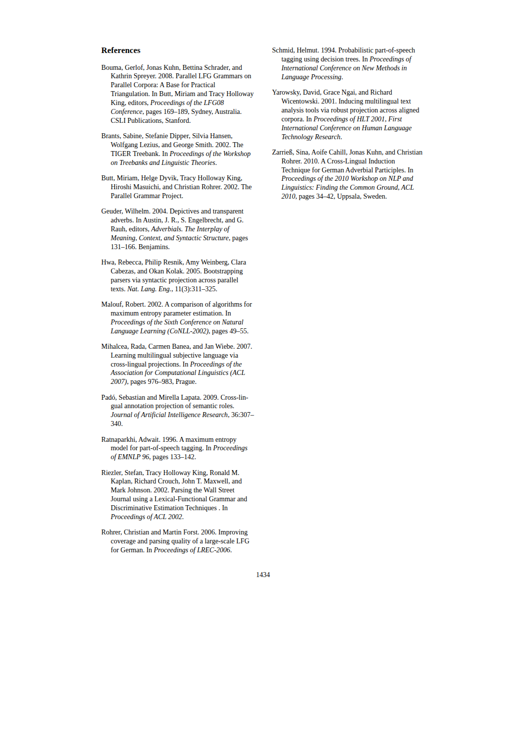References
Bouma, Gerlof, Jonas Kuhn, Bettina Schrader, and Kathrin Spreyer. 2008. Parallel LFG Grammars on Parallel Corpora: A Base for Practical Triangulation. In Butt, Miriam and Tracy Holloway King, editors, Proceedings of the LFG08 Conference, pages 169–189, Sydney, Australia. CSLI Publications, Stanford.
Brants, Sabine, Stefanie Dipper, Silvia Hansen, Wolfgang Lezius, and George Smith. 2002. The TIGER Treebank. In Proceedings of the Workshop on Treebanks and Linguistic Theories.
Butt, Miriam, Helge Dyvik, Tracy Holloway King, Hiroshi Masuichi, and Christian Rohrer. 2002. The Parallel Grammar Project.
Geuder, Wilhelm. 2004. Depictives and transparent adverbs. In Austin, J. R., S. Engelbrecht, and G. Rauh, editors, Adverbials. The Interplay of Meaning, Context, and Syntactic Structure, pages 131–166. Benjamins.
Hwa, Rebecca, Philip Resnik, Amy Weinberg, Clara Cabezas, and Okan Kolak. 2005. Bootstrapping parsers via syntactic projection across parallel texts. Nat. Lang. Eng., 11(3):311–325.
Malouf, Robert. 2002. A comparison of algorithms for maximum entropy parameter estimation. In Proceedings of the Sixth Conference on Natural Language Learning (CoNLL-2002), pages 49–55.
Mihalcea, Rada, Carmen Banea, and Jan Wiebe. 2007. Learning multilingual subjective language via cross-lingual projections. In Proceedings of the Association for Computational Linguistics (ACL 2007), pages 976–983, Prague.
Padó, Sebastian and Mirella Lapata. 2009. Cross-lingual annotation projection of semantic roles. Journal of Artificial Intelligence Research, 36:307–340.
Ratnaparkhi, Adwait. 1996. A maximum entropy model for part-of-speech tagging. In Proceedings of EMNLP 96, pages 133–142.
Riezler, Stefan, Tracy Holloway King, Ronald M. Kaplan, Richard Crouch, John T. Maxwell, and Mark Johnson. 2002. Parsing the Wall Street Journal using a Lexical-Functional Grammar and Discriminative Estimation Techniques . In Proceedings of ACL 2002.
Rohrer, Christian and Martin Forst. 2006. Improving coverage and parsing quality of a large-scale LFG for German. In Proceedings of LREC-2006.
Schmid, Helmut. 1994. Probabilistic part-of-speech tagging using decision trees. In Proceedings of International Conference on New Methods in Language Processing.
Yarowsky, David, Grace Ngai, and Richard Wicentowski. 2001. Inducing multilingual text analysis tools via robust projection across aligned corpora. In Proceedings of HLT 2001, First International Conference on Human Language Technology Research.
Zarrieß, Sina, Aoife Cahill, Jonas Kuhn, and Christian Rohrer. 2010. A Cross-Lingual Induction Technique for German Adverbial Participles. In Proceedings of the 2010 Workshop on NLP and Linguistics: Finding the Common Ground, ACL 2010, pages 34–42, Uppsala, Sweden.
1434